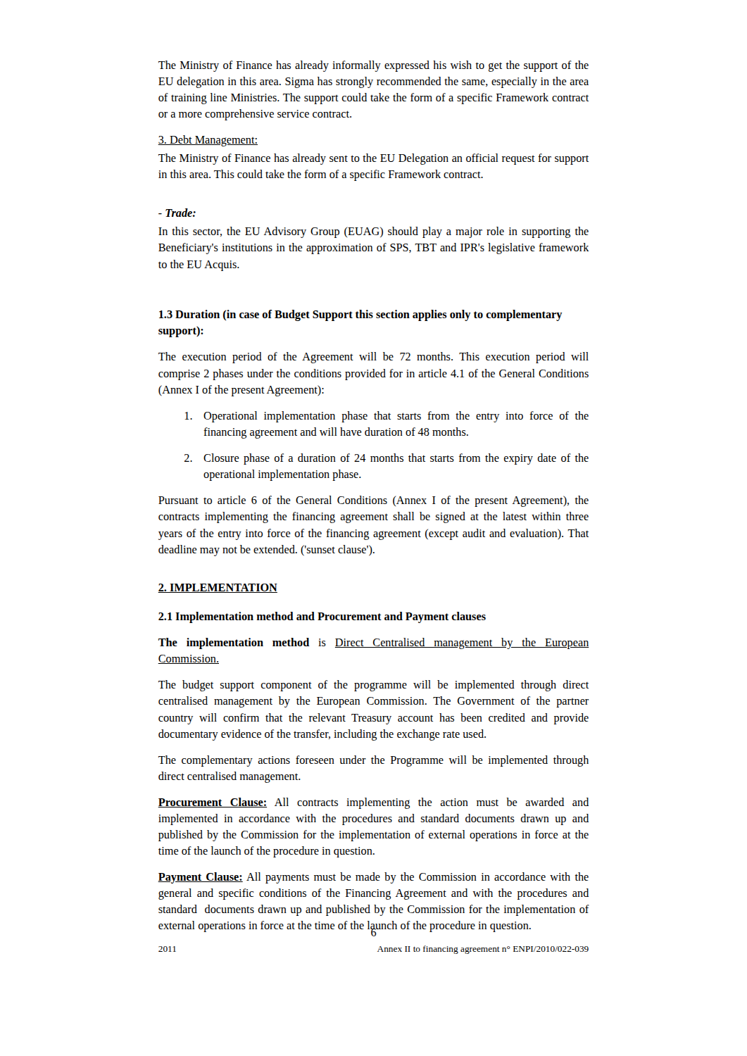The Ministry of Finance has already informally expressed his wish to get the support of the EU delegation in this area. Sigma has strongly recommended the same, especially in the area of training line Ministries. The support could take the form of a specific Framework contract or a more comprehensive service contract.
3. Debt Management:
The Ministry of Finance has already sent to the EU Delegation an official request for support in this area. This could take the form of a specific Framework contract.
- Trade:
In this sector, the EU Advisory Group (EUAG) should play a major role in supporting the Beneficiary's institutions in the approximation of SPS, TBT and IPR's legislative framework to the EU Acquis.
1.3 Duration (in case of Budget Support this section applies only to complementary support):
The execution period of the Agreement will be 72 months. This execution period will comprise 2 phases under the conditions provided for in article 4.1 of the General Conditions (Annex I of the present Agreement):
Operational implementation phase that starts from the entry into force of the financing agreement and will have duration of 48 months.
Closure phase of a duration of 24 months that starts from the expiry date of the operational implementation phase.
Pursuant to article 6 of the General Conditions (Annex I of the present Agreement), the contracts implementing the financing agreement shall be signed at the latest within three years of the entry into force of the financing agreement (except audit and evaluation). That deadline may not be extended. ('sunset clause').
2. IMPLEMENTATION
2.1 Implementation method and Procurement and Payment clauses
The implementation method is Direct Centralised management by the European Commission.
The budget support component of the programme will be implemented through direct centralised management by the European Commission. The Government of the partner country will confirm that the relevant Treasury account has been credited and provide documentary evidence of the transfer, including the exchange rate used.
The complementary actions foreseen under the Programme will be implemented through direct centralised management.
Procurement Clause: All contracts implementing the action must be awarded and implemented in accordance with the procedures and standard documents drawn up and published by the Commission for the implementation of external operations in force at the time of the launch of the procedure in question.
Payment Clause: All payments must be made by the Commission in accordance with the general and specific conditions of the Financing Agreement and with the procedures and standard documents drawn up and published by the Commission for the implementation of external operations in force at the time of the launch of the procedure in question.
6
2011 Annex II to financing agreement n° ENPI/2010/022-039